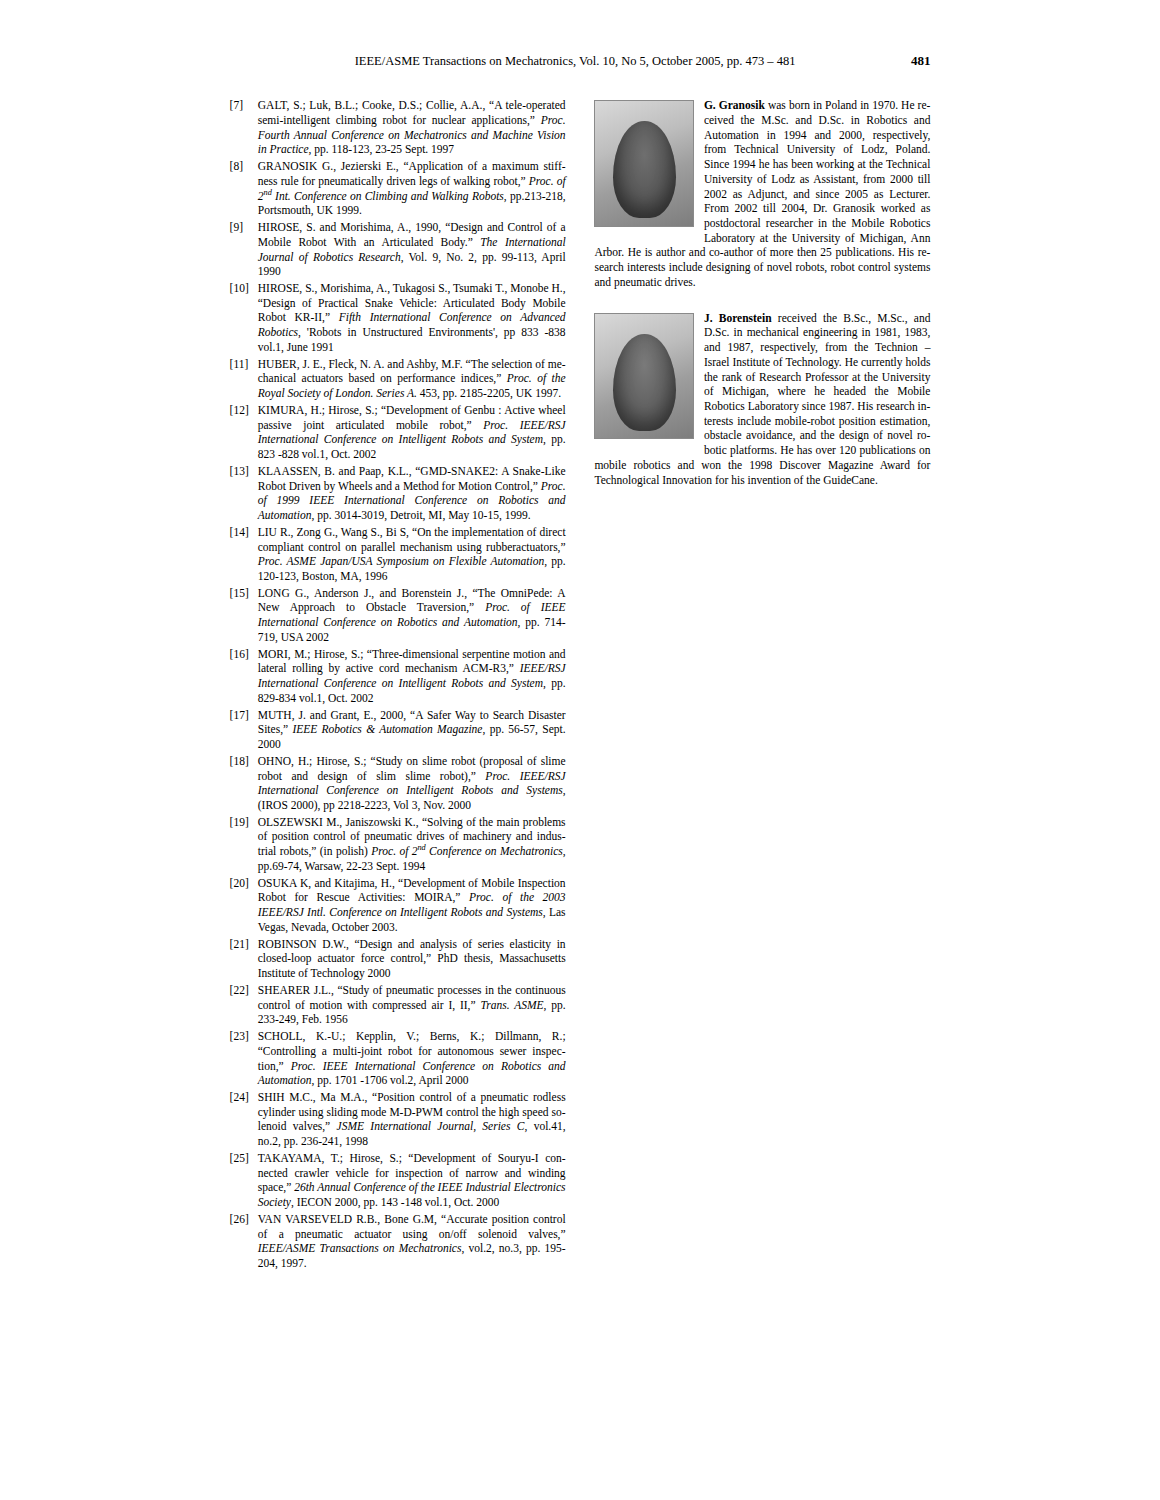IEEE/ASME Transactions on Mechatronics, Vol. 10, No 5, October 2005, pp. 473 – 481
481
[7] GALT, S.; Luk, B.L.; Cooke, D.S.; Collie, A.A., “A tele-operated semi-intelligent climbing robot for nuclear applications,” Proc. Fourth Annual Conference on Mechatronics and Machine Vision in Practice, pp. 118-123, 23-25 Sept. 1997
[8] GRANOSIK G., Jezierski E., “Application of a maximum stiffness rule for pneumatically driven legs of walking robot,” Proc. of 2nd Int. Conference on Climbing and Walking Robots, pp.213-218, Portsmouth, UK 1999.
[9] HIROSE, S. and Morishima, A., 1990, “Design and Control of a Mobile Robot With an Articulated Body.” The International Journal of Robotics Research, Vol. 9, No. 2, pp. 99-113, April 1990
[10] HIROSE, S., Morishima, A., Tukagosi S., Tsumaki T., Monobe H., “Design of Practical Snake Vehicle: Articulated Body Mobile Robot KR-II,” Fifth International Conference on Advanced Robotics, 'Robots in Unstructured Environments', pp 833 -838 vol.1, June 1991
[11] HUBER, J. E., Fleck, N. A. and Ashby, M.F. “The selection of mechanical actuators based on performance indices,” Proc. of the Royal Society of London. Series A. 453, pp. 2185-2205, UK 1997.
[12] KIMURA, H.; Hirose, S.; “Development of Genbu : Active wheel passive joint articulated mobile robot,” Proc. IEEE/RSJ International Conference on Intelligent Robots and System, pp. 823 -828 vol.1, Oct. 2002
[13] KLAASSEN, B. and Paap, K.L., “GMD-SNAKE2: A Snake-Like Robot Driven by Wheels and a Method for Motion Control,” Proc. of 1999 IEEE International Conference on Robotics and Automation, pp. 3014-3019, Detroit, MI, May 10-15, 1999.
[14] LIU R., Zong G., Wang S., Bi S, “On the implementation of direct compliant control on parallel mechanism using rubberactuators,” Proc. ASME Japan/USA Symposium on Flexible Automation, pp. 120-123, Boston, MA, 1996
[15] LONG G., Anderson J., and Borenstein J., “The OmniPede: A New Approach to Obstacle Traversion,” Proc. of IEEE International Conference on Robotics and Automation, pp. 714-719, USA 2002
[16] MORI, M.; Hirose, S.; “Three-dimensional serpentine motion and lateral rolling by active cord mechanism ACM-R3,” IEEE/RSJ International Conference on Intelligent Robots and System, pp. 829-834 vol.1, Oct. 2002
[17] MUTH, J. and Grant, E., 2000, “A Safer Way to Search Disaster Sites,” IEEE Robotics & Automation Magazine, pp. 56-57, Sept. 2000
[18] OHNO, H.; Hirose, S.; “Study on slime robot (proposal of slime robot and design of slim slime robot),” Proc. IEEE/RSJ International Conference on Intelligent Robots and Systems, (IROS 2000), pp 2218-2223, Vol 3, Nov. 2000
[19] OLSZEWSKI M., Janiszowski K., “Solving of the main problems of position control of pneumatic drives of machinery and industrial robots,” (in polish) Proc. of 2nd Conference on Mechatronics, pp.69-74, Warsaw, 22-23 Sept. 1994
[20] OSUKA K, and Kitajima, H., “Development of Mobile Inspection Robot for Rescue Activities: MOIRA,” Proc. of the 2003 IEEE/RSJ Intl. Conference on Intelligent Robots and Systems, Las Vegas, Nevada, October 2003.
[21] ROBINSON D.W., “Design and analysis of series elasticity in closed-loop actuator force control,” PhD thesis, Massachusetts Institute of Technology 2000
[22] SHEARER J.L., “Study of pneumatic processes in the continuous control of motion with compressed air I, II,” Trans. ASME, pp. 233-249, Feb. 1956
[23] SCHOLL, K.-U.; Kepplin, V.; Berns, K.; Dillmann, R.; “Controlling a multi-joint robot for autonomous sewer inspection,” Proc. IEEE International Conference on Robotics and Automation, pp. 1701 -1706 vol.2, April 2000
[24] SHIH M.C., Ma M.A., “Position control of a pneumatic rodless cylinder using sliding mode M-D-PWM control the high speed solenoid valves,” JSME International Journal, Series C, vol.41, no.2, pp. 236-241, 1998
[25] TAKAYAMA, T.; Hirose, S.; “Development of Souryu-I connected crawler vehicle for inspection of narrow and winding space,” 26th Annual Conference of the IEEE Industrial Electronics Society, IECON 2000, pp. 143 -148 vol.1, Oct. 2000
[26] VAN VARSEVELD R.B., Bone G.M, “Accurate position control of a pneumatic actuator using on/off solenoid valves,” IEEE/ASME Transactions on Mechatronics, vol.2, no.3, pp. 195-204, 1997.
G. Granosik was born in Poland in 1970. He received the M.Sc. and D.Sc. in Robotics and Automation in 1994 and 2000, respectively, from Technical University of Lodz, Poland. Since 1994 he has been working at the Technical University of Lodz as Assistant, from 2000 till 2002 as Adjunct, and since 2005 as Lecturer. From 2002 till 2004, Dr. Granosik worked as postdoctoral researcher in the Mobile Robotics Laboratory at the University of Michigan, Ann Arbor. He is author and co-author of more then 25 publications. His research interests include designing of novel robots, robot control systems and pneumatic drives.
J. Borenstein received the B.Sc., M.Sc., and D.Sc. in mechanical engineering in 1981, 1983, and 1987, respectively, from the Technion – Israel Institute of Technology. He currently holds the rank of Research Professor at the University of Michigan, where he headed the Mobile Robotics Laboratory since 1987. His research interests include mobile-robot position estimation, obstacle avoidance, and the design of novel robotic platforms. He has over 120 publications on mobile robotics and won the 1998 Discover Magazine Award for Technological Innovation for his invention of the GuideCane.